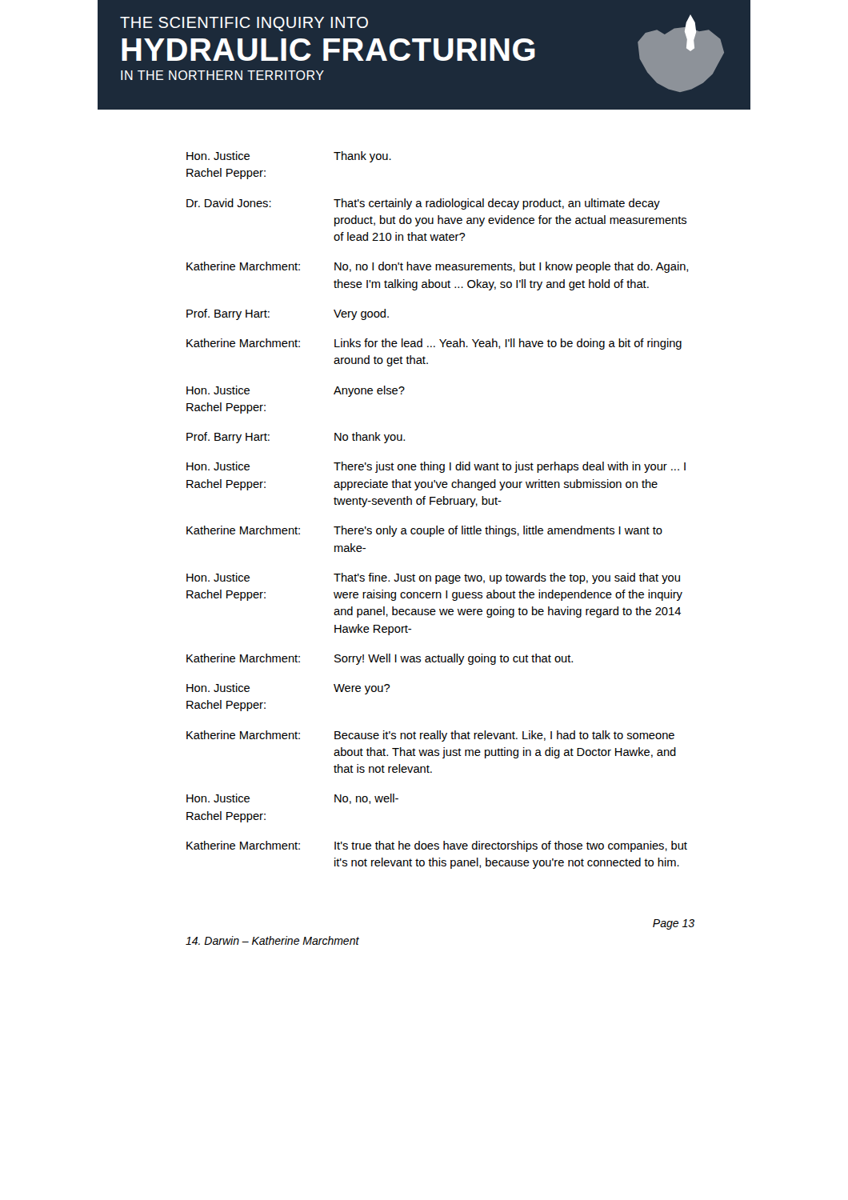The Scientific Inquiry into
Hydraulic Fracturing
in the Northern Territory
| Hon. Justice Rachel Pepper: | Thank you. |
| Dr. David Jones: | That's certainly a radiological decay product, an ultimate decay product, but do you have any evidence for the actual measurements of lead 210 in that water? |
| Katherine Marchment: | No, no I don't have measurements, but I know people that do. Again, these I'm talking about ... Okay, so I'll try and get hold of that. |
| Prof. Barry Hart: | Very good. |
| Katherine Marchment: | Links for the lead ... Yeah. Yeah, I'll have to be doing a bit of ringing around to get that. |
| Hon. Justice Rachel Pepper: | Anyone else? |
| Prof. Barry Hart: | No thank you. |
| Hon. Justice Rachel Pepper: | There's just one thing I did want to just perhaps deal with in your ... I appreciate that you've changed your written submission on the twenty-seventh of February, but- |
| Katherine Marchment: | There's only a couple of little things, little amendments I want to make- |
| Hon. Justice Rachel Pepper: | That's fine. Just on page two, up towards the top, you said that you were raising concern I guess about the independence of the inquiry and panel, because we were going to be having regard to the 2014 Hawke Report- |
| Katherine Marchment: | Sorry! Well I was actually going to cut that out. |
| Hon. Justice Rachel Pepper: | Were you? |
| Katherine Marchment: | Because it's not really that relevant. Like, I had to talk to someone about that. That was just me putting in a dig at Doctor Hawke, and that is not relevant. |
| Hon. Justice Rachel Pepper: | No, no, well- |
| Katherine Marchment: | It's true that he does have directorships of those two companies, but it's not relevant to this panel, because you're not connected to him. |
Page 13
14. Darwin – Katherine Marchment